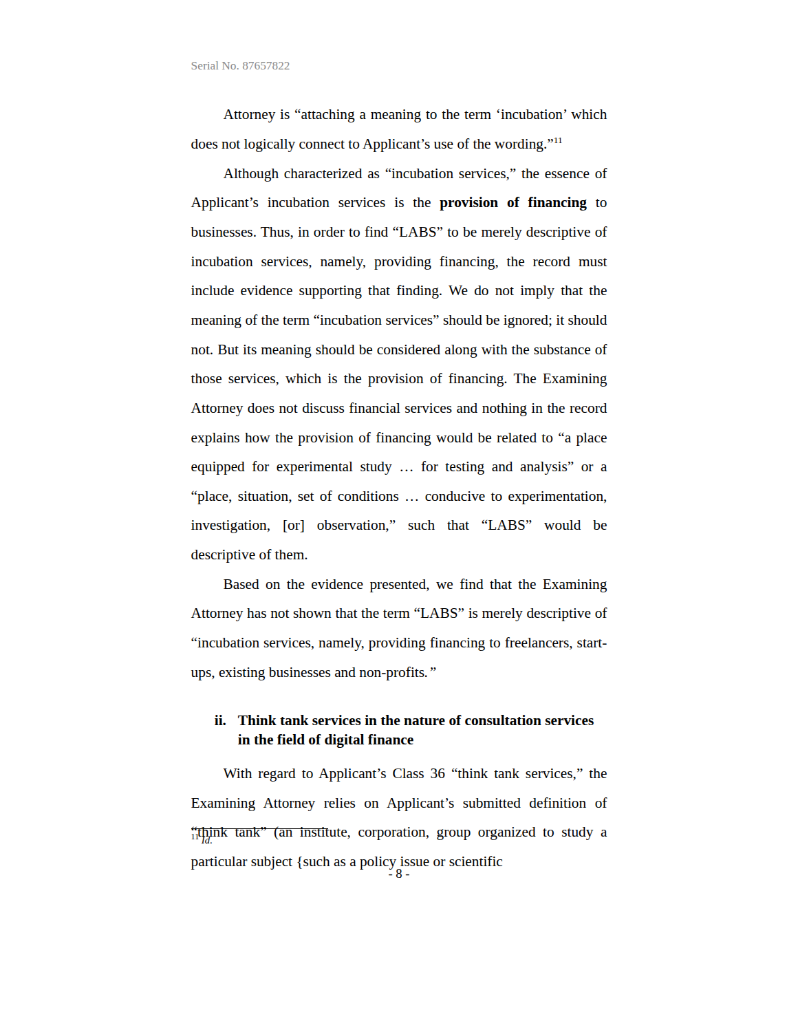Serial No. 87657822
Attorney is “attaching a meaning to the term ‘incubation’ which does not logically connect to Applicant’s use of the wording.”11
Although characterized as “incubation services,” the essence of Applicant’s incubation services is the provision of financing to businesses. Thus, in order to find “LABS” to be merely descriptive of incubation services, namely, providing financing, the record must include evidence supporting that finding. We do not imply that the meaning of the term “incubation services” should be ignored; it should not. But its meaning should be considered along with the substance of those services, which is the provision of financing. The Examining Attorney does not discuss financial services and nothing in the record explains how the provision of financing would be related to “a place equipped for experimental study … for testing and analysis” or a “place, situation, set of conditions … conducive to experimentation, investigation, [or] observation,” such that “LABS” would be descriptive of them.
Based on the evidence presented, we find that the Examining Attorney has not shown that the term “LABS” is merely descriptive of “incubation services, namely, providing financing to freelancers, start-ups, existing businesses and non-profits.”
ii.
Think tank services in the nature of consultation services in the field of digital finance
With regard to Applicant’s Class 36 “think tank services,” the Examining Attorney relies on Applicant’s submitted definition of “think tank” (an institute, corporation, group organized to study a particular subject {such as a policy issue or scientific
11 Id.
- 8 -